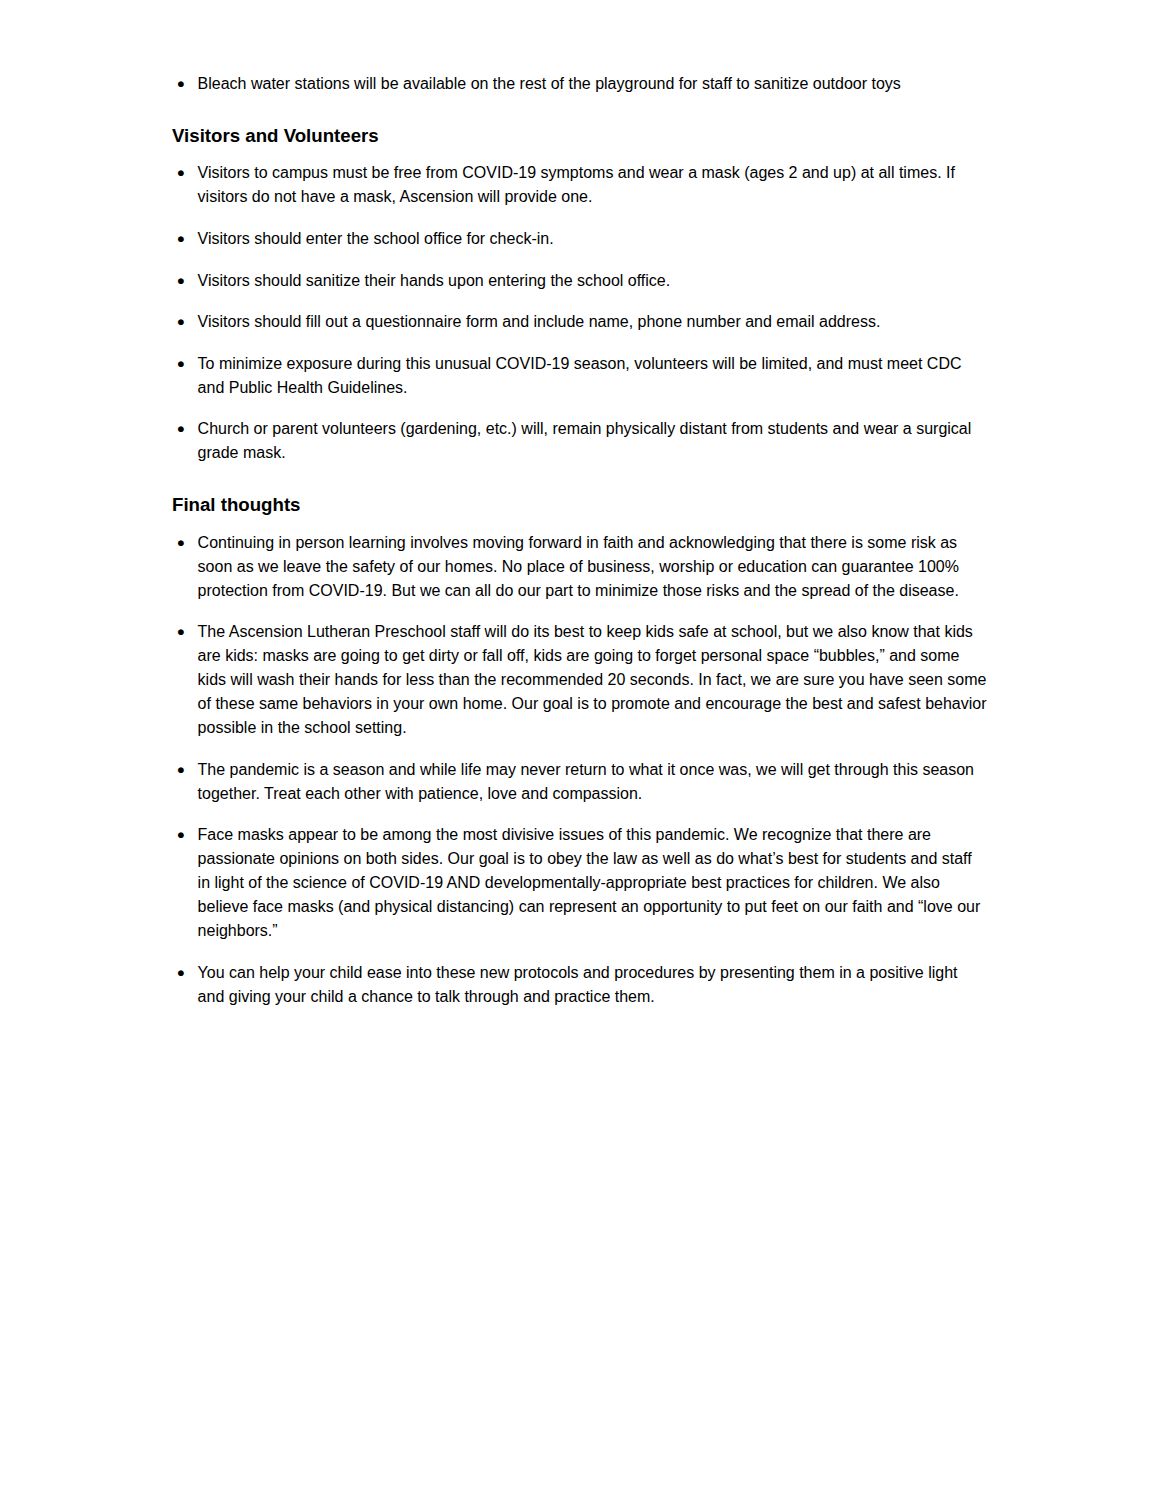Bleach water stations will be available on the rest of the playground for staff to sanitize outdoor toys
Visitors and Volunteers
Visitors to campus must be free from COVID-19 symptoms and wear a mask (ages 2 and up) at all times. If visitors do not have a mask, Ascension will provide one.
Visitors should enter the school office for check-in.
Visitors should sanitize their hands upon entering the school office.
Visitors should fill out a questionnaire form and include name, phone number and email address.
To minimize exposure during this unusual COVID-19 season, volunteers will be limited, and must meet CDC and Public Health Guidelines.
Church or parent volunteers (gardening, etc.) will, remain physically distant from students and wear a surgical grade mask.
Final thoughts
Continuing in person learning involves moving forward in faith and acknowledging that there is some risk as soon as we leave the safety of our homes. No place of business, worship or education can guarantee 100% protection from COVID-19. But we can all do our part to minimize those risks and the spread of the disease.
The Ascension Lutheran Preschool staff will do its best to keep kids safe at school, but we also know that kids are kids: masks are going to get dirty or fall off, kids are going to forget personal space “bubbles,” and some kids will wash their hands for less than the recommended 20 seconds. In fact, we are sure you have seen some of these same behaviors in your own home. Our goal is to promote and encourage the best and safest behavior possible in the school setting.
The pandemic is a season and while life may never return to what it once was, we will get through this season together. Treat each other with patience, love and compassion.
Face masks appear to be among the most divisive issues of this pandemic. We recognize that there are passionate opinions on both sides. Our goal is to obey the law as well as do what’s best for students and staff in light of the science of COVID-19 AND developmentally-appropriate best practices for children. We also believe face masks (and physical distancing) can represent an opportunity to put feet on our faith and “love our neighbors.”
You can help your child ease into these new protocols and procedures by presenting them in a positive light and giving your child a chance to talk through and practice them.